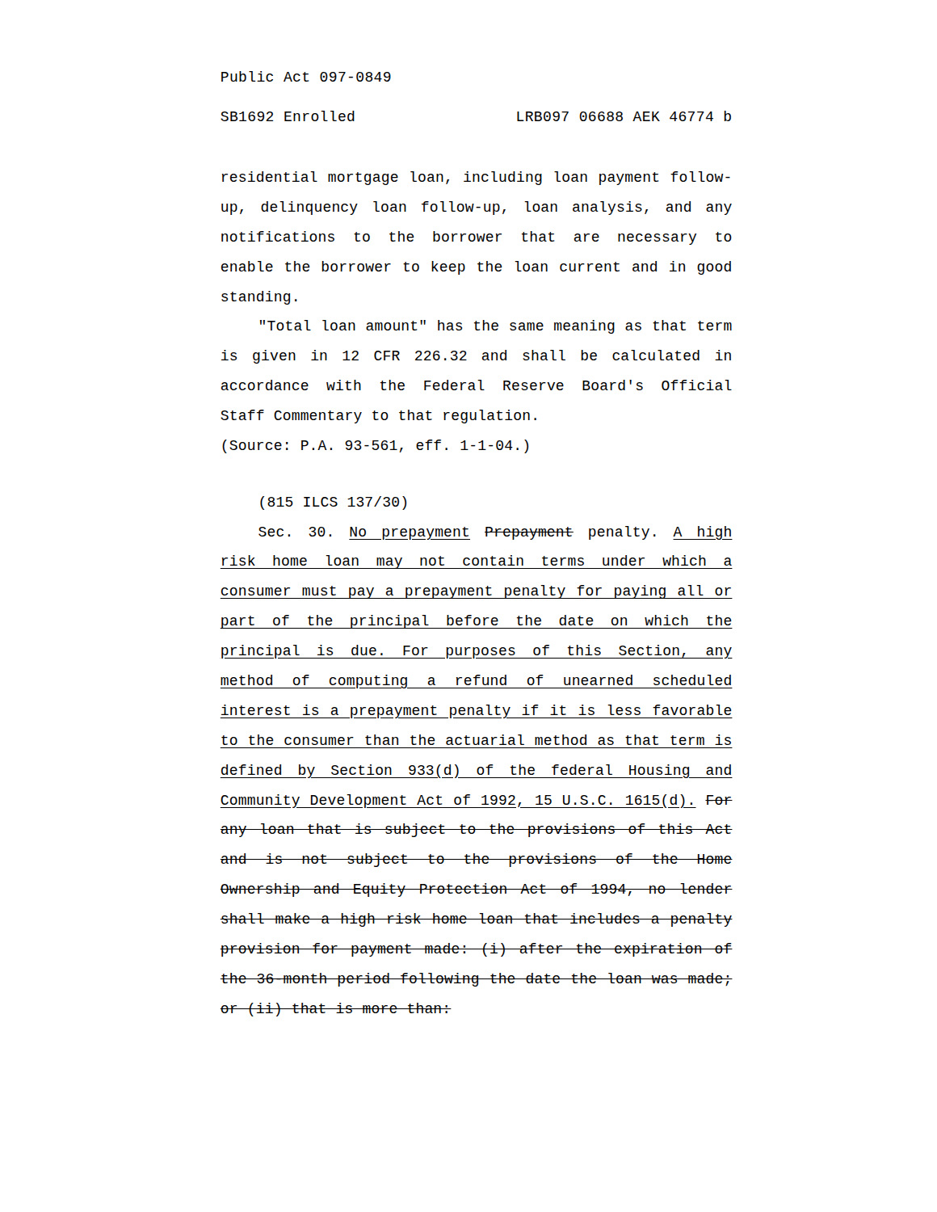Public Act 097-0849
SB1692 Enrolled LRB097 06688 AEK 46774 b
residential mortgage loan, including loan payment follow-up, delinquency loan follow-up, loan analysis, and any notifications to the borrower that are necessary to enable the borrower to keep the loan current and in good standing.
"Total loan amount" has the same meaning as that term is given in 12 CFR 226.32 and shall be calculated in accordance with the Federal Reserve Board's Official Staff Commentary to that regulation.
(Source: P.A. 93-561, eff. 1-1-04.)
(815 ILCS 137/30)
Sec. 30. No prepayment Prepayment penalty. A high risk home loan may not contain terms under which a consumer must pay a prepayment penalty for paying all or part of the principal before the date on which the principal is due. For purposes of this Section, any method of computing a refund of unearned scheduled interest is a prepayment penalty if it is less favorable to the consumer than the actuarial method as that term is defined by Section 933(d) of the federal Housing and Community Development Act of 1992, 15 U.S.C. 1615(d). For any loan that is subject to the provisions of this Act and is not subject to the provisions of the Home Ownership and Equity Protection Act of 1994, no lender shall make a high risk home loan that includes a penalty provision for payment made: (i) after the expiration of the 36-month period following the date the loan was made; or (ii) that is more than: